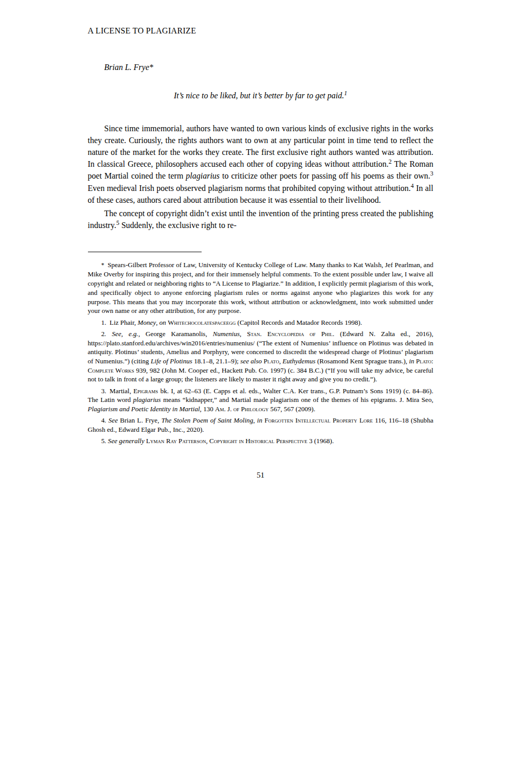A License to Plagiarize
Brian L. Frye*
It’s nice to be liked, but it’s better by far to get paid.1
Since time immemorial, authors have wanted to own various kinds of exclusive rights in the works they create. Curiously, the rights authors want to own at any particular point in time tend to reflect the nature of the market for the works they create. The first exclusive right authors wanted was attribution. In classical Greece, philosophers accused each other of copying ideas without attribution.2 The Roman poet Martial coined the term plagiarius to criticize other poets for passing off his poems as their own.3 Even medieval Irish poets observed plagiarism norms that prohibited copying without attribution.4 In all of these cases, authors cared about attribution because it was essential to their livelihood.
The concept of copyright didn’t exist until the invention of the printing press created the publishing industry.5 Suddenly, the exclusive right to re-
* Spears-Gilbert Professor of Law, University of Kentucky College of Law. Many thanks to Kat Walsh, Jef Pearlman, and Mike Overby for inspiring this project, and for their immensely helpful comments. To the extent possible under law, I waive all copyright and related or neighboring rights to “A License to Plagiarize.” In addition, I explicitly permit plagiarism of this work, and specifically object to anyone enforcing plagiarism rules or norms against anyone who plagiarizes this work for any purpose. This means that you may incorporate this work, without attribution or acknowledgment, into work submitted under your own name or any other attribution, for any purpose.
1. Liz Phair, Money, on Whitechocolatespaceegg (Capitol Records and Matador Records 1998).
2. See, e.g., George Karamanolis, Numenius, Stan. Encyclopedia of Phil. (Edward N. Zalta ed., 2016), https://plato.stanford.edu/archives/win2016/entries/numenius/ (“The extent of Numenius’ influence on Plotinus was debated in antiquity. Plotinus’ students, Amelius and Porphyry, were concerned to discredit the widespread charge of Plotinus’ plagiarism of Numenius.”) (citing Life of Plotinus 18.1–8, 21.1–9); see also Plato, Euthydemus (Rosamond Kent Sprague trans.), in Plato: Complete Works 939, 982 (John M. Cooper ed., Hackett Pub. Co. 1997) (c. 384 B.C.) (“If you will take my advice, be careful not to talk in front of a large group; the listeners are likely to master it right away and give you no credit.”).
3. Martial, Epigrams bk. I, at 62–63 (E. Capps et al. eds., Walter C.A. Ker trans., G.P. Putnam’s Sons 1919) (c. 84–86). The Latin word plagiarius means “kidnapper,” and Martial made plagiarism one of the themes of his epigrams. J. Mira Seo, Plagiarism and Poetic Identity in Martial, 130 Am. J. of Philology 567, 567 (2009).
4. See Brian L. Frye, The Stolen Poem of Saint Moling, in Forgotten Intellectual Property Lore 116, 116–18 (Shubha Ghosh ed., Edward Elgar Pub., Inc., 2020).
5. See generally Lyman Ray Patterson, Copyright in Historical Perspective 3 (1968).
51